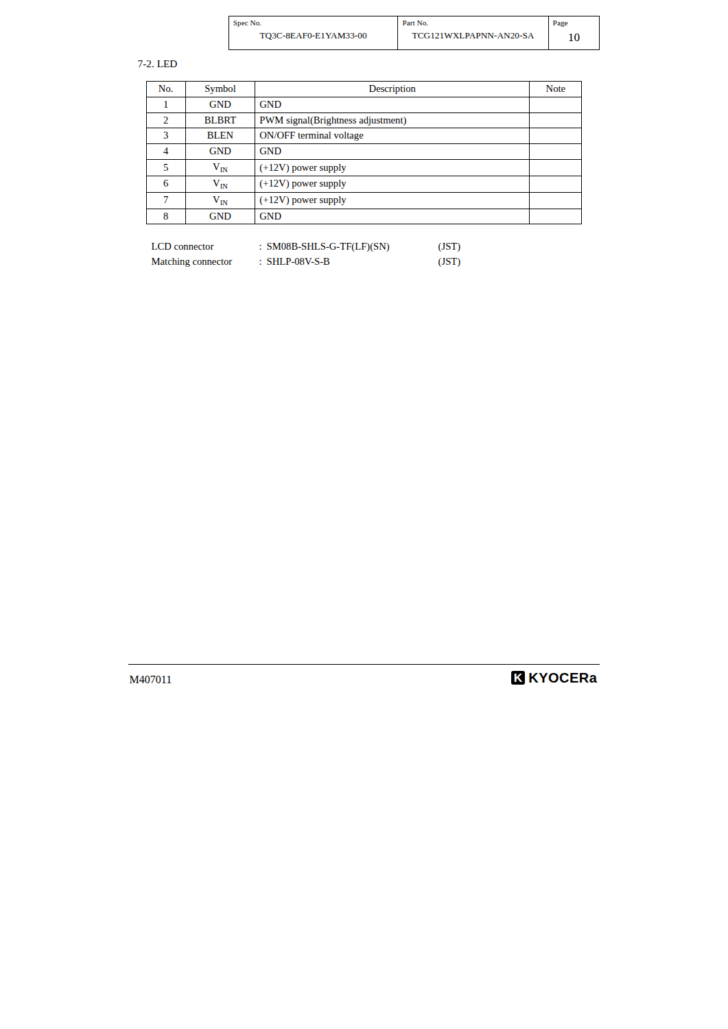| | Spec No. TQ3C-8EAF0-E1YAM33-00 | Part No. TCG121WXLPAPNN-AN20-SA | Page 10 |
7-2. LED
| No. | Symbol | Description | Note |
| --- | --- | --- | --- |
| 1 | GND | GND | |
| 2 | BLBRT | PWM signal(Brightness adjustment) | |
| 3 | BLEN | ON/OFF terminal voltage | |
| 4 | GND | GND | |
| 5 | V IN | (+12V) power supply | |
| 6 | V IN | (+12V) power supply | |
| 7 | V IN | (+12V) power supply | |
| 8 | GND | GND | |
| LCD connector | : | SM08B-SHLS-G-TF(LF)(SN) | (JST) |
| Matching connector | : | SHLP-08V-S-B | (JST) |
M407011
KKYOCERa